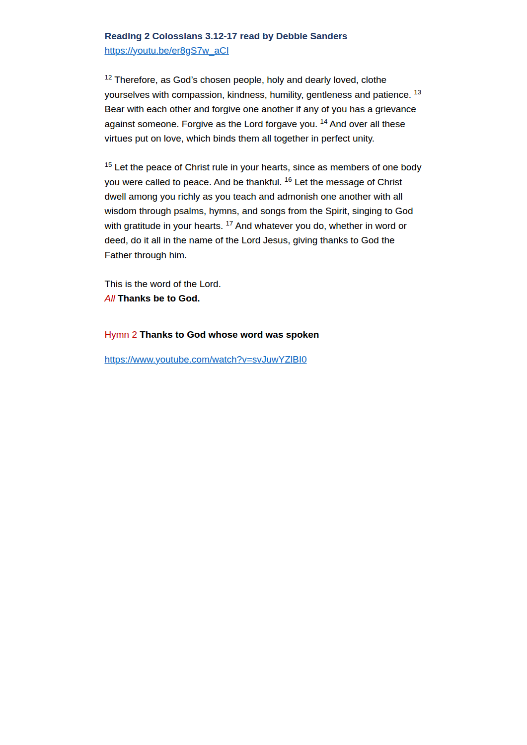Reading 2 Colossians 3.12-17 read by Debbie Sanders
https://youtu.be/er8gS7w_aCI
12 Therefore, as God’s chosen people, holy and dearly loved, clothe yourselves with compassion, kindness, humility, gentleness and patience. 13 Bear with each other and forgive one another if any of you has a grievance against someone. Forgive as the Lord forgave you. 14 And over all these virtues put on love, which binds them all together in perfect unity.
15 Let the peace of Christ rule in your hearts, since as members of one body you were called to peace. And be thankful. 16 Let the message of Christ dwell among you richly as you teach and admonish one another with all wisdom through psalms, hymns, and songs from the Spirit, singing to God with gratitude in your hearts. 17 And whatever you do, whether in word or deed, do it all in the name of the Lord Jesus, giving thanks to God the Father through him.
This is the word of the Lord.
All Thanks be to God.
Hymn 2 Thanks to God whose word was spoken
https://www.youtube.com/watch?v=svJuwYZlBI0